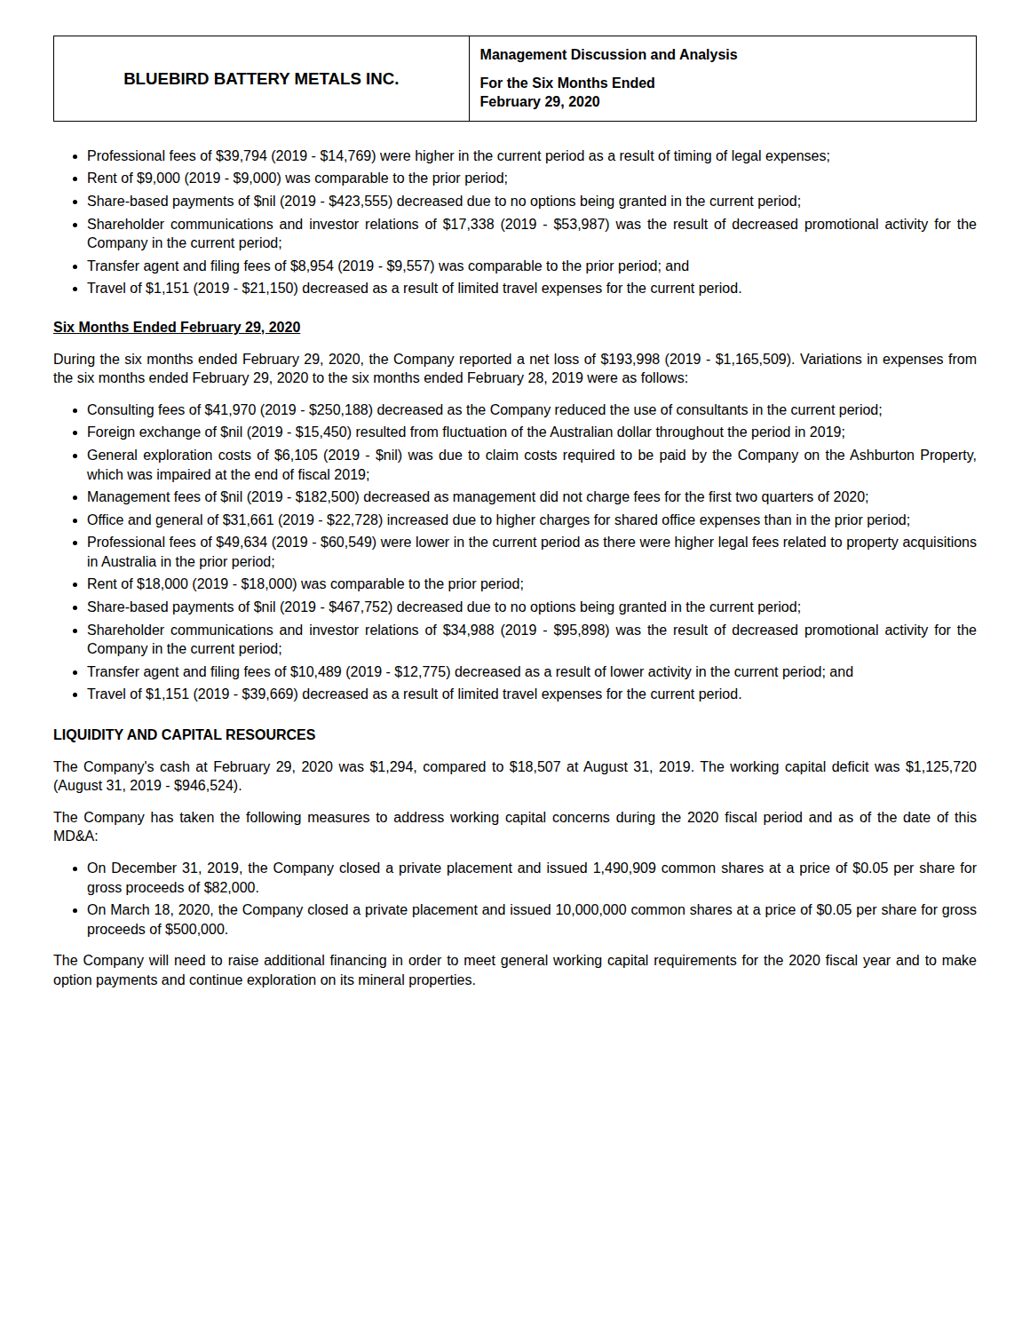| BLUEBIRD BATTERY METALS INC. | Management Discussion and Analysis For the Six Months Ended February 29, 2020 |
Professional fees of $39,794 (2019 - $14,769) were higher in the current period as a result of timing of legal expenses;
Rent of $9,000 (2019 - $9,000) was comparable to the prior period;
Share-based payments of $nil (2019 - $423,555) decreased due to no options being granted in the current period;
Shareholder communications and investor relations of $17,338 (2019 - $53,987) was the result of decreased promotional activity for the Company in the current period;
Transfer agent and filing fees of $8,954 (2019 - $9,557) was comparable to the prior period; and
Travel of $1,151 (2019 - $21,150) decreased as a result of limited travel expenses for the current period.
Six Months Ended February 29, 2020
During the six months ended February 29, 2020, the Company reported a net loss of $193,998 (2019 - $1,165,509). Variations in expenses from the six months ended February 29, 2020 to the six months ended February 28, 2019 were as follows:
Consulting fees of $41,970 (2019 - $250,188) decreased as the Company reduced the use of consultants in the current period;
Foreign exchange of $nil (2019 - $15,450) resulted from fluctuation of the Australian dollar throughout the period in 2019;
General exploration costs of $6,105 (2019 - $nil) was due to claim costs required to be paid by the Company on the Ashburton Property, which was impaired at the end of fiscal 2019;
Management fees of $nil (2019 - $182,500) decreased as management did not charge fees for the first two quarters of 2020;
Office and general of $31,661 (2019 - $22,728) increased due to higher charges for shared office expenses than in the prior period;
Professional fees of $49,634 (2019 - $60,549) were lower in the current period as there were higher legal fees related to property acquisitions in Australia in the prior period;
Rent of $18,000 (2019 - $18,000) was comparable to the prior period;
Share-based payments of $nil (2019 - $467,752) decreased due to no options being granted in the current period;
Shareholder communications and investor relations of $34,988 (2019 - $95,898) was the result of decreased promotional activity for the Company in the current period;
Transfer agent and filing fees of $10,489 (2019 - $12,775) decreased as a result of lower activity in the current period; and
Travel of $1,151 (2019 - $39,669) decreased as a result of limited travel expenses for the current period.
LIQUIDITY AND CAPITAL RESOURCES
The Company's cash at February 29, 2020 was $1,294, compared to $18,507 at August 31, 2019. The working capital deficit was $1,125,720 (August 31, 2019 - $946,524).
The Company has taken the following measures to address working capital concerns during the 2020 fiscal period and as of the date of this MD&A:
On December 31, 2019, the Company closed a private placement and issued 1,490,909 common shares at a price of $0.05 per share for gross proceeds of $82,000.
On March 18, 2020, the Company closed a private placement and issued 10,000,000 common shares at a price of $0.05 per share for gross proceeds of $500,000.
The Company will need to raise additional financing in order to meet general working capital requirements for the 2020 fiscal year and to make option payments and continue exploration on its mineral properties.